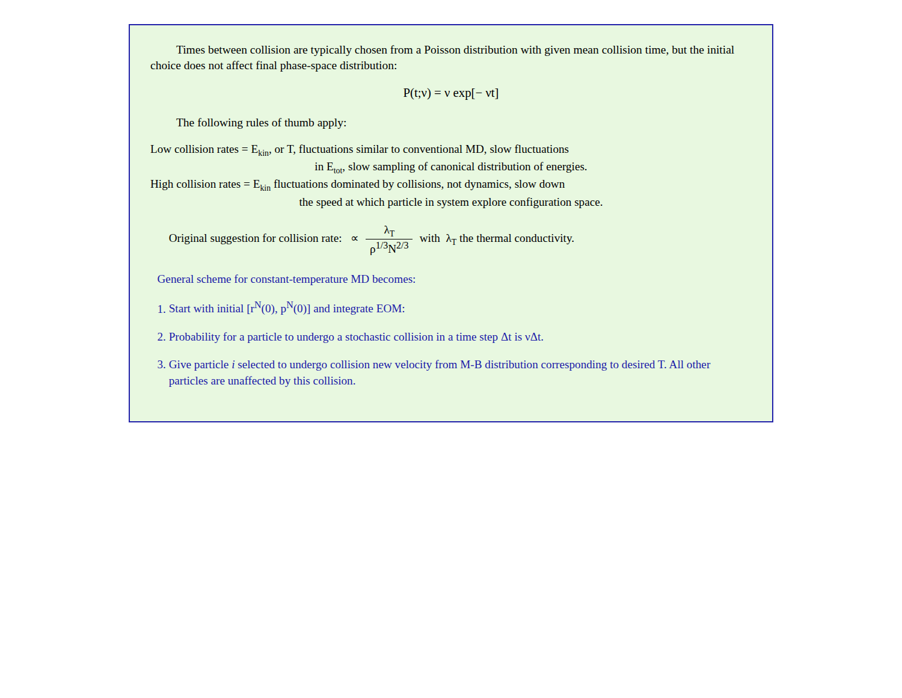Times between collision are typically chosen from a Poisson distribution with given mean collision time, but the initial choice does not affect final phase-space distribution:
P(t;ν) = ν exp[− νt]
The following rules of thumb apply:
Low collision rates = Ekin, or T, fluctuations similar to conventional MD, slow fluctuations in Etot, slow sampling of canonical distribution of energies. High collision rates = Ekin fluctuations dominated by collisions, not dynamics, slow down the speed at which particle in system explore configuration space.
Original suggestion for collision rate: ∝ λT ρ1/3N2/3 with λT the thermal conductivity.
General scheme for constant-temperature MD becomes:
Start with initial [rN(0), pN(0)] and integrate EOM:
Probability for a particle to undergo a stochastic collision in a time step Δt is νΔt.
Give particle i selected to undergo collision new velocity from M-B distribution corresponding to desired T. All other particles are unaffected by this collision.